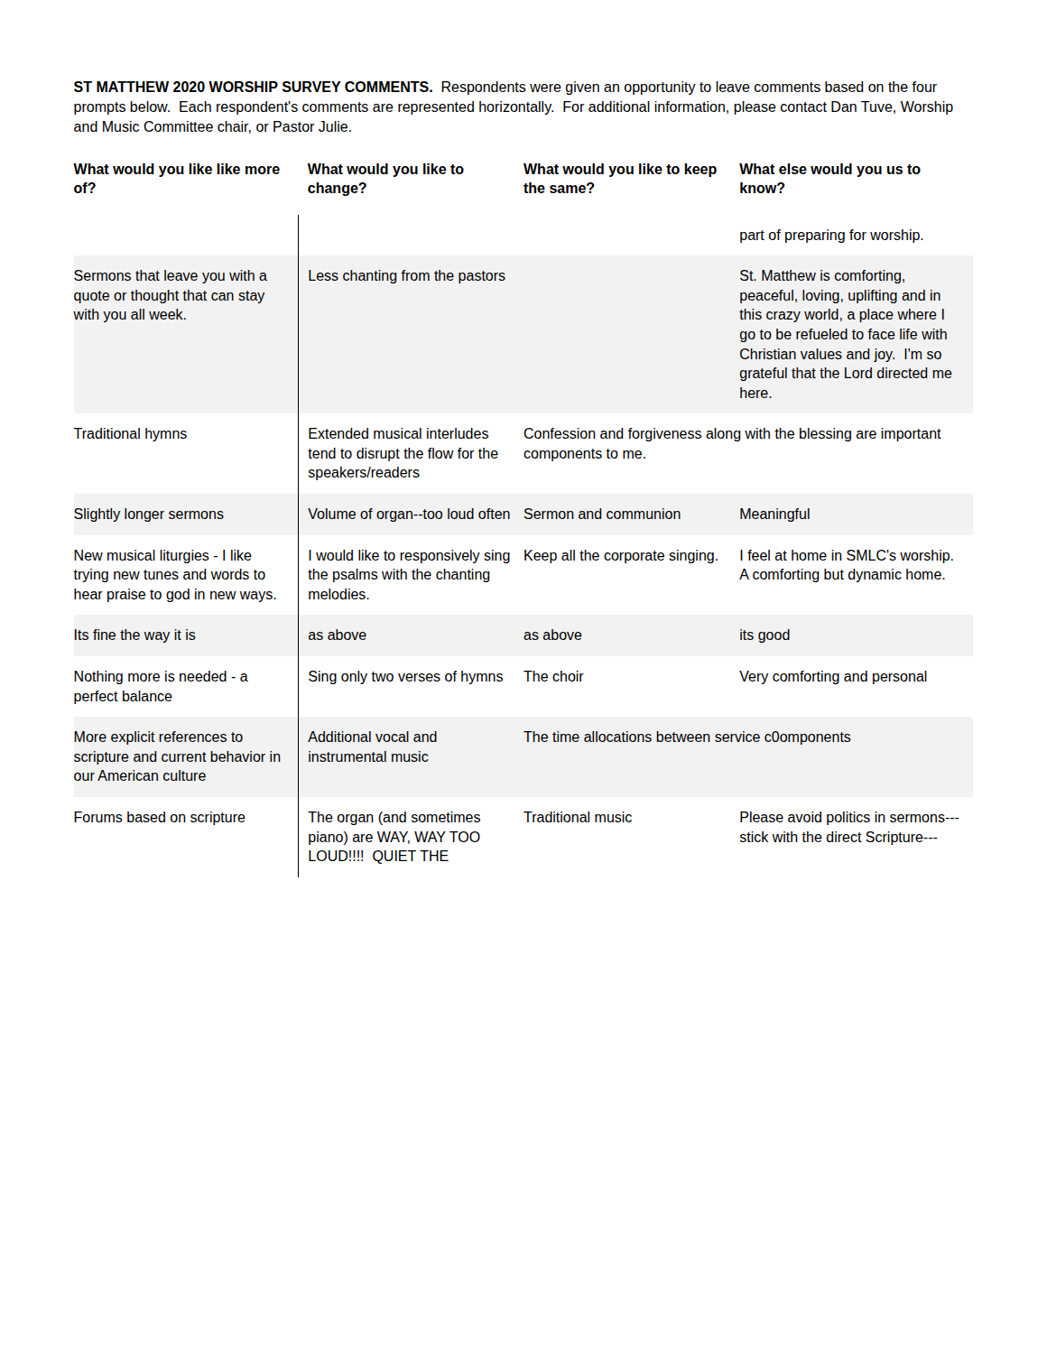ST MATTHEW 2020 WORSHIP SURVEY COMMENTS. Respondents were given an opportunity to leave comments based on the four prompts below. Each respondent's comments are represented horizontally. For additional information, please contact Dan Tuve, Worship and Music Committee chair, or Pastor Julie.
| What would you like like more of? | What would you like to change? | What would you like to keep the same? | What else would you us to know? |
| --- | --- | --- | --- |
| | | | part of preparing for worship. |
| Sermons that leave you with a quote or thought that can stay with you all week. | Less chanting from the pastors | | St. Matthew is comforting, peaceful, loving, uplifting and in this crazy world, a place where I go to be refueled to face life with Christian values and joy. I'm so grateful that the Lord directed me here. |
| Traditional hymns | Extended musical interludes tend to disrupt the flow for the speakers/readers | Confession and forgiveness along with the blessing are important components to me. |
| Slightly longer sermons | Volume of organ--too loud often | Sermon and communion | Meaningful |
| New musical liturgies - I like trying new tunes and words to hear praise to god in new ways. | I would like to responsively sing the psalms with the chanting melodies. | Keep all the corporate singing. | I feel at home in SMLC's worship. A comforting but dynamic home. |
| Its fine the way it is | as above | as above | its good |
| Nothing more is needed - a perfect balance | Sing only two verses of hymns | The choir | Very comforting and personal |
| More explicit references to scripture and current behavior in our American culture | Additional vocal and instrumental music | The time allocations between service c0omponents |
| Forums based on scripture | The organ (and sometimes piano) are WAY, WAY TOO LOUD!!!! QUIET THE | Traditional music | Please avoid politics in sermons---stick with the direct Scripture--- |